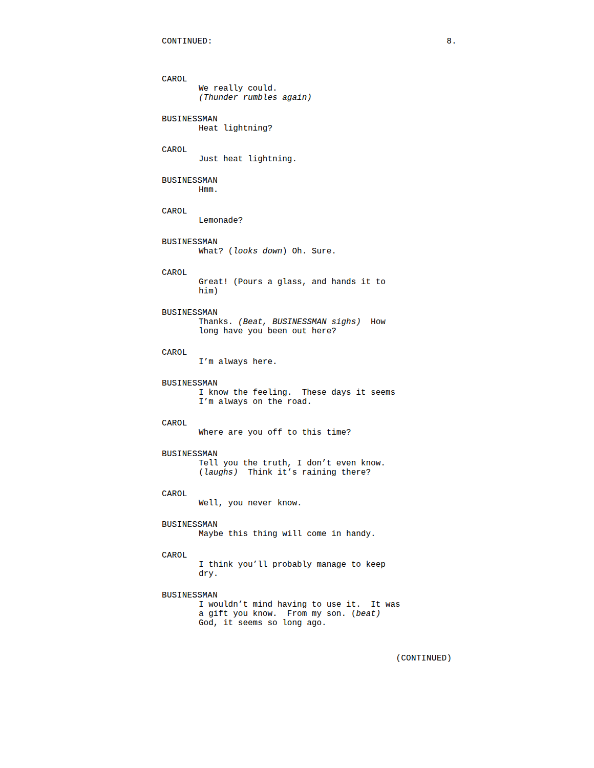CONTINUED:
8.
CAROL
We really could.
(Thunder rumbles again)
BUSINESSMAN
Heat lightning?
CAROL
Just heat lightning.
BUSINESSMAN
Hmm.
CAROL
Lemonade?
BUSINESSMAN
What? (looks down) Oh. Sure.
CAROL
Great! (Pours a glass, and hands it to him)
BUSINESSMAN
Thanks. (Beat, BUSINESSMAN sighs) How long have you been out here?
CAROL
I’m always here.
BUSINESSMAN
I know the feeling. These days it seems I’m always on the road.
CAROL
Where are you off to this time?
BUSINESSMAN
Tell you the truth, I don’t even know. (laughs) Think it’s raining there?
CAROL
Well, you never know.
BUSINESSMAN
Maybe this thing will come in handy.
CAROL
I think you’ll probably manage to keep dry.
BUSINESSMAN
I wouldn’t mind having to use it. It was a gift you know. From my son. (beat) God, it seems so long ago.
(CONTINUED)